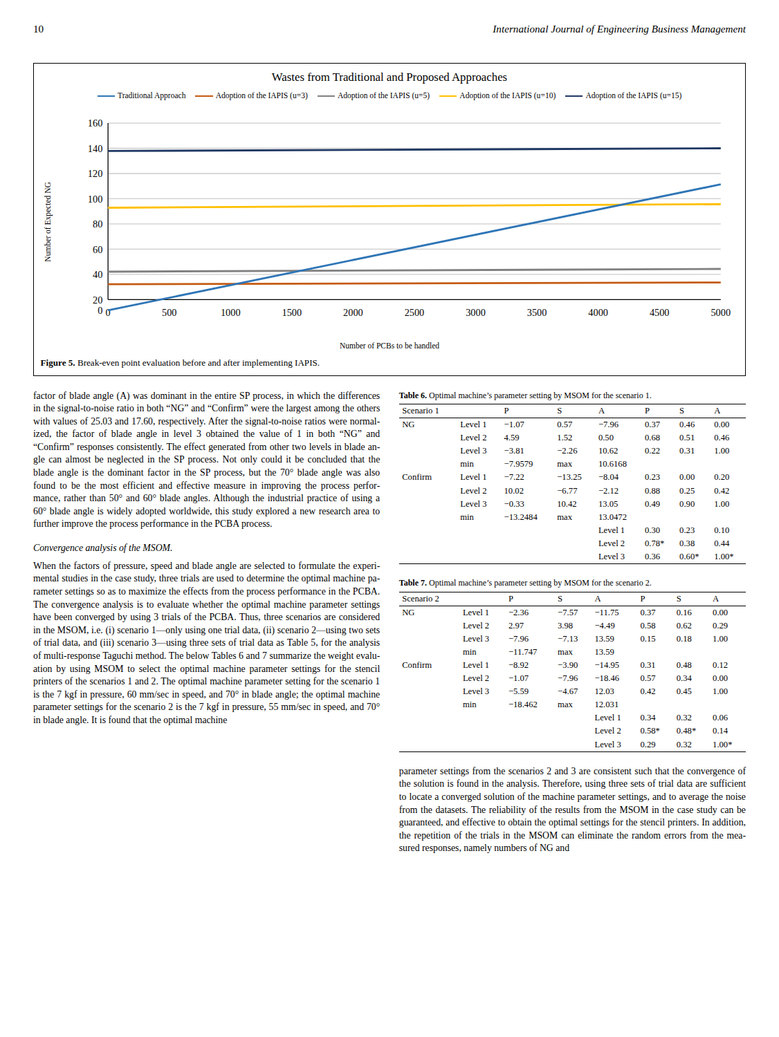10 International Journal of Engineering Business Management
Wastes from Traditional and Proposed Approaches
Traditional Approach Adoption of the IAPIS (u=3) Adoption of the IAPIS (u=5) Adoption of the IAPIS (u=10) Adoption of the IAPIS (u=15)
Number of Expected NG
160 140 120 100 80 60 40 20 0 0 500 1000 1500 2000 2500 3000 3500 4000 4500 5000
Number of PCBs to be handled
Figure 5. Break-even point evaluation before and after implementing IAPIS.
factor of blade angle (A) was dominant in the entire SP process, in which the differences in the signal-to-noise ratio in both “NG” and “Confirm” were the largest among the others with values of 25.03 and 17.60, respectively. After the signal-to-noise ratios were normalized, the factor of blade angle in level 3 obtained the value of 1 in both “NG” and “Confirm” responses consistently. The effect generated from other two levels in blade angle can almost be neglected in the SP process. Not only could it be concluded that the blade angle is the dominant factor in the SP process, but the 70° blade angle was also found to be the most efficient and effective measure in improving the process performance, rather than 50° and 60° blade angles. Although the industrial practice of using a 60° blade angle is widely adopted worldwide, this study explored a new research area to further improve the process performance in the PCBA process.
Convergence analysis of the MSOM.
When the factors of pressure, speed and blade angle are selected to formulate the experimental studies in the case study, three trials are used to determine the optimal machine parameter settings so as to maximize the effects from the process performance in the PCBA. The convergence analysis is to evaluate whether the optimal machine parameter settings have been converged by using 3 trials of the PCBA. Thus, three scenarios are considered in the MSOM, i.e. (i) scenario 1—only using one trial data, (ii) scenario 2—using two sets of trial data, and (iii) scenario 3—using three sets of trial data as Table 5, for the analysis of multi-response Taguchi method. The below Tables 6 and 7 summarize the weight evaluation by using MSOM to select the optimal machine parameter settings for the stencil printers of the scenarios 1 and 2. The optimal machine parameter setting for the scenario 1 is the 7 kgf in pressure, 60 mm/sec in speed, and 70° in blade angle; the optimal machine parameter settings for the scenario 2 is the 7 kgf in pressure, 55 mm/sec in speed, and 70° in blade angle. It is found that the optimal machine
Table 6. Optimal machine’s parameter setting by MSOM for the scenario 1.
| Scenario 1 | | P | S | A | P | S | A |
| --- | --- | --- | --- | --- | --- | --- | --- |
| NG | Level 1 | −1.07 | 0.57 | −7.96 | 0.37 | 0.46 | 0.00 |
| | Level 2 | 4.59 | 1.52 | 0.50 | 0.68 | 0.51 | 0.46 |
| | Level 3 | −3.81 | −2.26 | 10.62 | 0.22 | 0.31 | 1.00 |
| | min | −7.9579 | max | 10.6168 | | | |
| Confirm | Level 1 | −7.22 | −13.25 | −8.04 | 0.23 | 0.00 | 0.20 |
| | Level 2 | 10.02 | −6.77 | −2.12 | 0.88 | 0.25 | 0.42 |
| | Level 3 | −0.33 | 10.42 | 13.05 | 0.49 | 0.90 | 1.00 |
| | min | −13.2484 | max | 13.0472 | | | |
| | | | | Level 1 | 0.30 | 0.23 | 0.10 |
| | | | | Level 2 | 0.78* | 0.38 | 0.44 |
| | | | | Level 3 | 0.36 | 0.60* | 1.00* |
Table 7. Optimal machine’s parameter setting by MSOM for the scenario 2.
| Scenario 2 | | P | S | A | P | S | A |
| --- | --- | --- | --- | --- | --- | --- | --- |
| NG | Level 1 | −2.36 | −7.57 | −11.75 | 0.37 | 0.16 | 0.00 |
| | Level 2 | 2.97 | 3.98 | −4.49 | 0.58 | 0.62 | 0.29 |
| | Level 3 | −7.96 | −7.13 | 13.59 | 0.15 | 0.18 | 1.00 |
| | min | −11.747 | max | 13.59 | | | |
| Confirm | Level 1 | −8.92 | −3.90 | −14.95 | 0.31 | 0.48 | 0.12 |
| | Level 2 | −1.07 | −7.96 | −18.46 | 0.57 | 0.34 | 0.00 |
| | Level 3 | −5.59 | −4.67 | 12.03 | 0.42 | 0.45 | 1.00 |
| | min | −18.462 | max | 12.031 | | | |
| | | | | Level 1 | 0.34 | 0.32 | 0.06 |
| | | | | Level 2 | 0.58* | 0.48* | 0.14 |
| | | | | Level 3 | 0.29 | 0.32 | 1.00* |
parameter settings from the scenarios 2 and 3 are consistent such that the convergence of the solution is found in the analysis. Therefore, using three sets of trial data are sufficient to locate a converged solution of the machine parameter settings, and to average the noise from the datasets. The reliability of the results from the MSOM in the case study can be guaranteed, and effective to obtain the optimal settings for the stencil printers. In addition, the repetition of the trials in the MSOM can eliminate the random errors from the measured responses, namely numbers of NG and